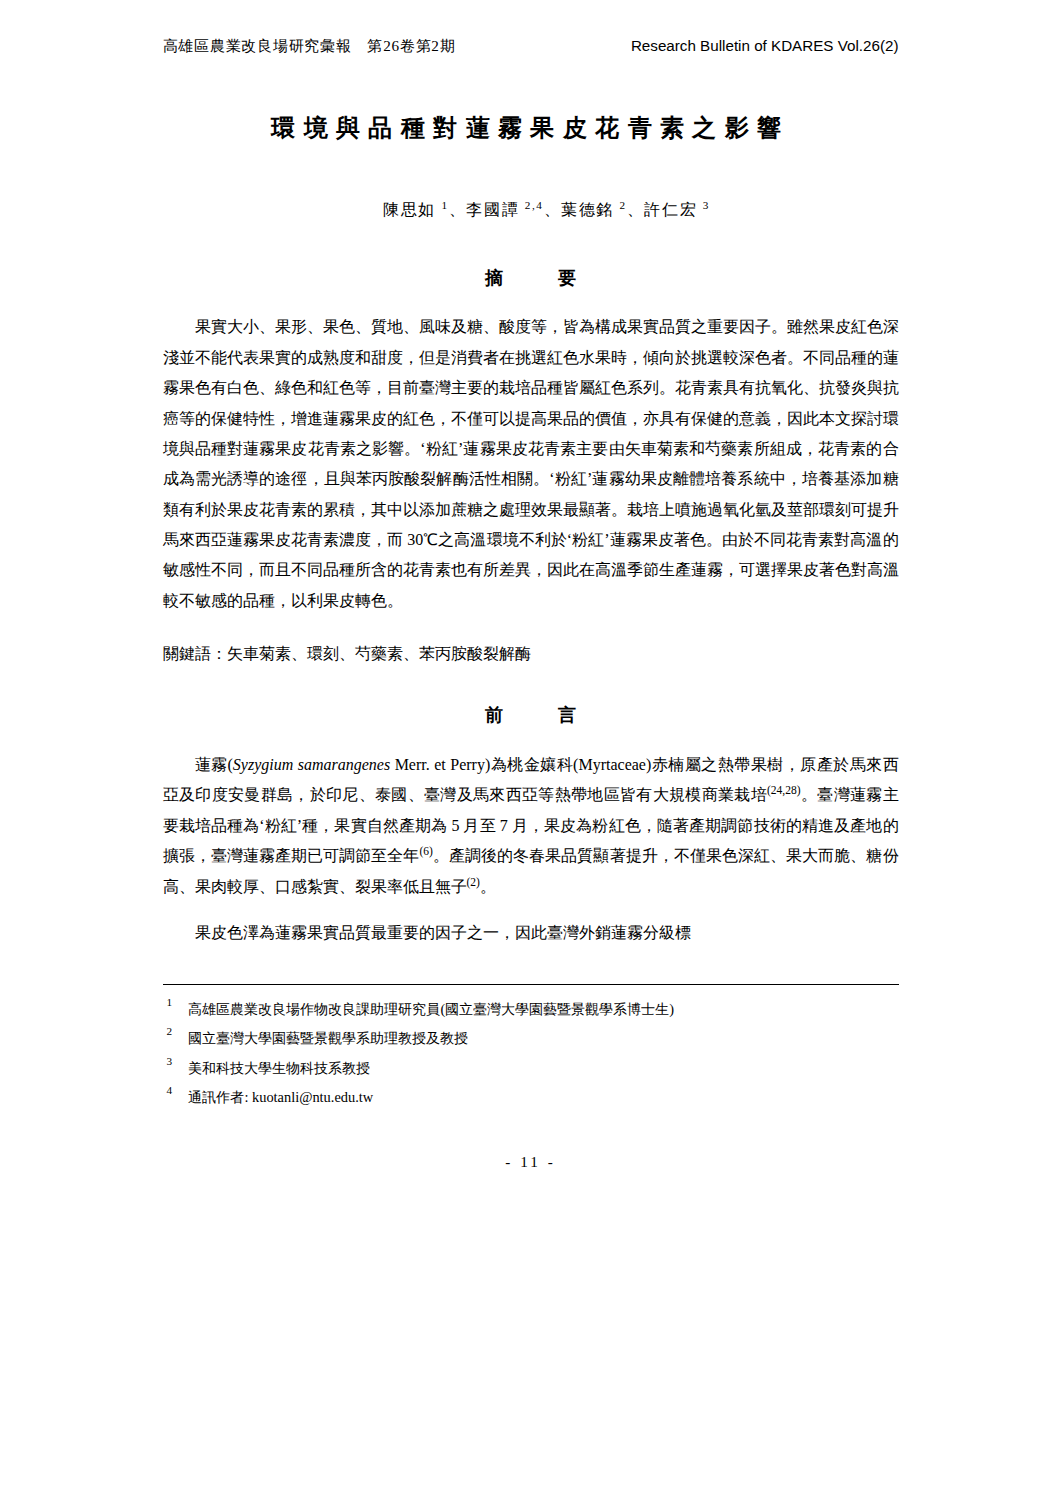高雄區農業改良場研究彙報　第26卷第2期 Research Bulletin of KDARES Vol.26(2)
環境與品種對蓮霧果皮花青素之影響
陳思如 1、李國譚 2,4、葉德銘 2、許仁宏 3
摘　要
果實大小、果形、果色、質地、風味及糖、酸度等，皆為構成果實品質之重要因子。雖然果皮紅色深淺並不能代表果實的成熟度和甜度，但是消費者在挑選紅色水果時，傾向於挑選較深色者。不同品種的蓮霧果色有白色、綠色和紅色等，目前臺灣主要的栽培品種皆屬紅色系列。花青素具有抗氧化、抗發炎與抗癌等的保健特性，增進蓮霧果皮的紅色，不僅可以提高果品的價值，亦具有保健的意義，因此本文探討環境與品種對蓮霧果皮花青素之影響。‘粉紅’蓮霧果皮花青素主要由矢車菊素和芍藥素所組成，花青素的合成為需光誘導的途徑，且與苯丙胺酸裂解酶活性相關。‘粉紅’蓮霧幼果皮離體培養系統中，培養基添加糖類有利於果皮花青素的累積，其中以添加蔗糖之處理效果最顯著。栽培上噴施過氧化氫及莖部環刻可提升馬來西亞蓮霧果皮花青素濃度，而 30℃之高溫環境不利於‘粉紅’蓮霧果皮著色。由於不同花青素對高溫的敏感性不同，而且不同品種所含的花青素也有所差異，因此在高溫季節生產蓮霧，可選擇果皮著色對高溫較不敏感的品種，以利果皮轉色。
關鍵語：矢車菊素、環刻、芍藥素、苯丙胺酸裂解酶
前　言
蓮霧(Syzygium samarangenes Merr. et Perry)為桃金孃科(Myrtaceae)赤楠屬之熱帶果樹，原產於馬來西亞及印度安曼群島，於印尼、泰國、臺灣及馬來西亞等熱帶地區皆有大規模商業栽培(24,28)。臺灣蓮霧主要栽培品種為‘粉紅’種，果實自然產期為 5 月至 7 月，果皮為粉紅色，隨著產期調節技術的精進及產地的擴張，臺灣蓮霧產期已可調節至全年(6)。產調後的冬春果品質顯著提升，不僅果色深紅、果大而脆、糖份高、果肉較厚、口感紮實、裂果率低且無子(2)。
果皮色澤為蓮霧果實品質最重要的因子之一，因此臺灣外銷蓮霧分級標
高雄區農業改良場作物改良課助理研究員(國立臺灣大學園藝暨景觀學系博士生)
國立臺灣大學園藝暨景觀學系助理教授及教授
美和科技大學生物科技系教授
通訊作者: kuotanli@ntu.edu.tw
- 11 -